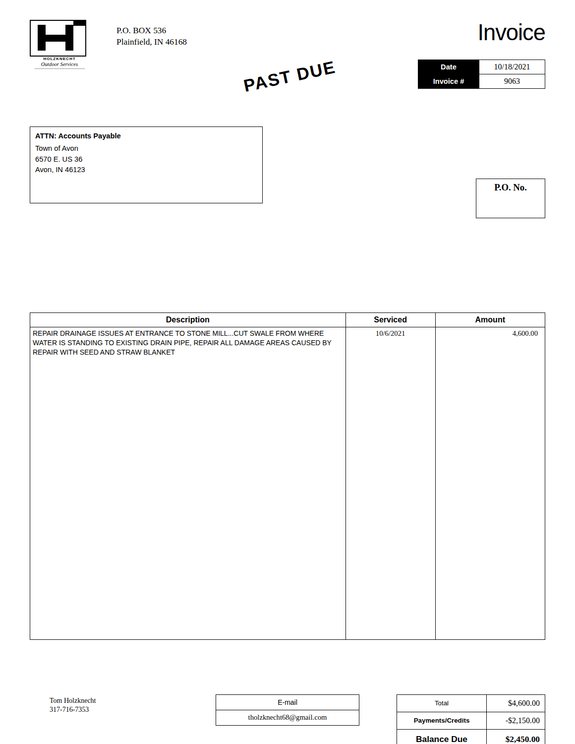HOLZKNECHT
Outdoor Services
~~~~~~~~~~~~~~~~~~~~~~~~~~~~~~
P.O. BOX 536
Plainfield, IN 46168
Invoice
PAST DUE
| Date | 10/18/2021 |
| Invoice # | 9063 |
ATTN: Accounts Payable
Town of Avon
6570 E. US 36
Avon, IN 46123
P.O. No.
| Description | Serviced | Amount |
| --- | --- | --- |
| REPAIR DRAINAGE ISSUES AT ENTRANCE TO STONE MILL...CUT SWALE FROM WHERE WATER IS STANDING TO EXISTING DRAIN PIPE, REPAIR ALL DAMAGE AREAS CAUSED BY REPAIR WITH SEED AND STRAW BLANKET | 10/6/2021 | 4,600.00 |
Tom Holzknecht
317-716-7353
| Total | $4,600.00 |
| Payments/Credits | -$2,150.00 |
| Balance Due | $2,450.00 |
| E-mail |
| tholzknecht68@gmail.com |